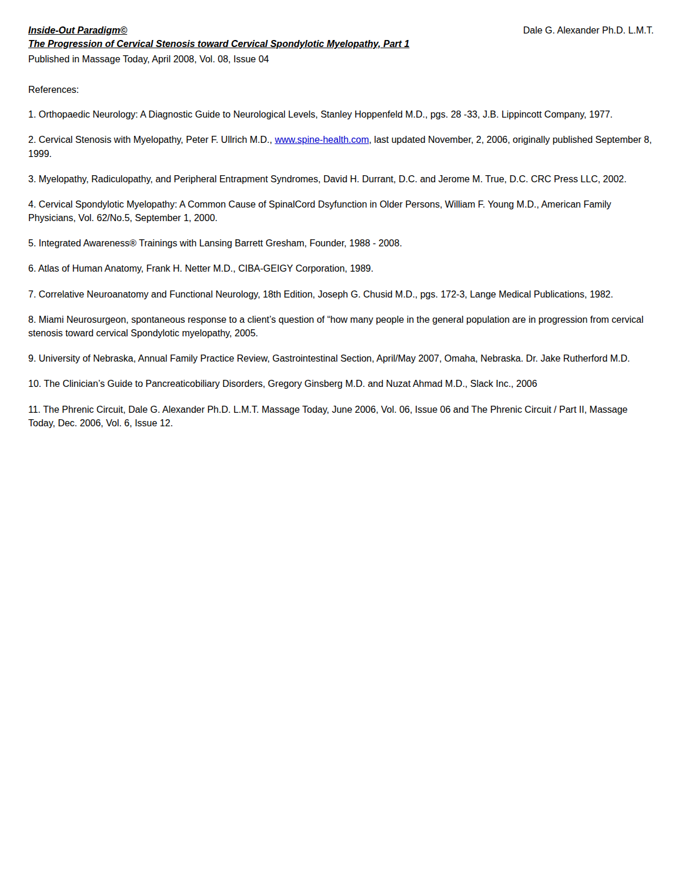Inside-Out Paradigm© Dale G. Alexander Ph.D. L.M.T.
The Progression of Cervical Stenosis toward Cervical Spondylotic Myelopathy, Part 1
Published in Massage Today, April 2008, Vol. 08, Issue 04
References:
1. Orthopaedic Neurology: A Diagnostic Guide to Neurological Levels, Stanley Hoppenfeld M.D., pgs. 28 -33, J.B. Lippincott Company, 1977.
2. Cervical Stenosis with Myelopathy, Peter F. Ullrich M.D., www.spine-health.com, last updated November, 2, 2006, originally published September 8, 1999.
3. Myelopathy, Radiculopathy, and Peripheral Entrapment Syndromes, David H. Durrant, D.C. and Jerome M. True, D.C. CRC Press LLC, 2002.
4. Cervical Spondylotic Myelopathy: A Common Cause of SpinalCord Dsyfunction in Older Persons, William F. Young M.D., American Family Physicians, Vol. 62/No.5, September 1, 2000.
5. Integrated Awareness® Trainings with Lansing Barrett Gresham, Founder, 1988 - 2008.
6. Atlas of Human Anatomy, Frank H. Netter M.D., CIBA-GEIGY Corporation, 1989.
7. Correlative Neuroanatomy and Functional Neurology, 18th Edition, Joseph G. Chusid M.D., pgs. 172-3, Lange Medical Publications, 1982.
8. Miami Neurosurgeon, spontaneous response to a client’s question of “how many people in the general population are in progression from cervical stenosis toward cervical Spondylotic myelopathy, 2005.
9. University of Nebraska, Annual Family Practice Review, Gastrointestinal Section, April/May 2007, Omaha, Nebraska. Dr. Jake Rutherford M.D.
10. The Clinician’s Guide to Pancreaticobiliary Disorders, Gregory Ginsberg M.D. and Nuzat Ahmad M.D., Slack Inc., 2006
11. The Phrenic Circuit, Dale G. Alexander Ph.D. L.M.T. Massage Today, June 2006, Vol. 06, Issue 06 and The Phrenic Circuit / Part II, Massage Today, Dec. 2006, Vol. 6, Issue 12.